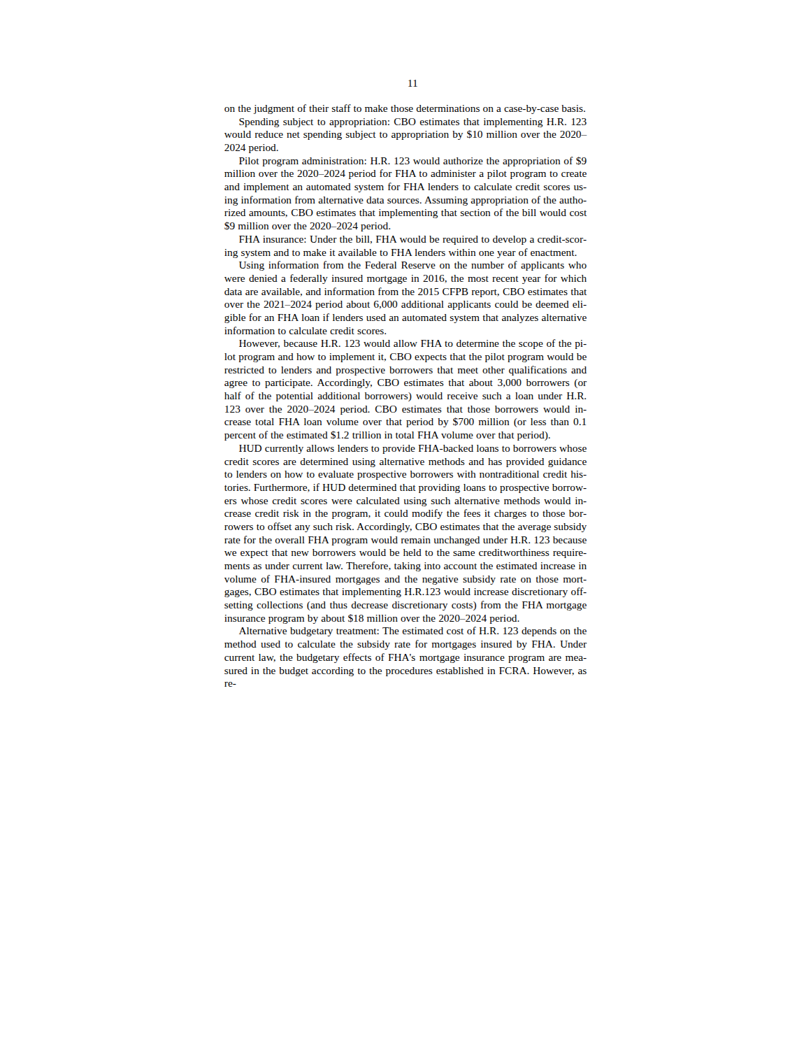11
on the judgment of their staff to make those determinations on a case-by-case basis.
Spending subject to appropriation: CBO estimates that implementing H.R. 123 would reduce net spending subject to appropriation by $10 million over the 2020–2024 period.
Pilot program administration: H.R. 123 would authorize the appropriation of $9 million over the 2020–2024 period for FHA to administer a pilot program to create and implement an automated system for FHA lenders to calculate credit scores using information from alternative data sources. Assuming appropriation of the authorized amounts, CBO estimates that implementing that section of the bill would cost $9 million over the 2020–2024 period.
FHA insurance: Under the bill, FHA would be required to develop a credit-scoring system and to make it available to FHA lenders within one year of enactment.
Using information from the Federal Reserve on the number of applicants who were denied a federally insured mortgage in 2016, the most recent year for which data are available, and information from the 2015 CFPB report, CBO estimates that over the 2021–2024 period about 6,000 additional applicants could be deemed eligible for an FHA loan if lenders used an automated system that analyzes alternative information to calculate credit scores.
However, because H.R. 123 would allow FHA to determine the scope of the pilot program and how to implement it, CBO expects that the pilot program would be restricted to lenders and prospective borrowers that meet other qualifications and agree to participate. Accordingly, CBO estimates that about 3,000 borrowers (or half of the potential additional borrowers) would receive such a loan under H.R. 123 over the 2020–2024 period. CBO estimates that those borrowers would increase total FHA loan volume over that period by $700 million (or less than 0.1 percent of the estimated $1.2 trillion in total FHA volume over that period).
HUD currently allows lenders to provide FHA-backed loans to borrowers whose credit scores are determined using alternative methods and has provided guidance to lenders on how to evaluate prospective borrowers with nontraditional credit histories. Furthermore, if HUD determined that providing loans to prospective borrowers whose credit scores were calculated using such alternative methods would increase credit risk in the program, it could modify the fees it charges to those borrowers to offset any such risk. Accordingly, CBO estimates that the average subsidy rate for the overall FHA program would remain unchanged under H.R. 123 because we expect that new borrowers would be held to the same creditworthiness requirements as under current law. Therefore, taking into account the estimated increase in volume of FHA-insured mortgages and the negative subsidy rate on those mortgages, CBO estimates that implementing H.R.123 would increase discretionary offsetting collections (and thus decrease discretionary costs) from the FHA mortgage insurance program by about $18 million over the 2020–2024 period.
Alternative budgetary treatment: The estimated cost of H.R. 123 depends on the method used to calculate the subsidy rate for mortgages insured by FHA. Under current law, the budgetary effects of FHA's mortgage insurance program are measured in the budget according to the procedures established in FCRA. However, as re-